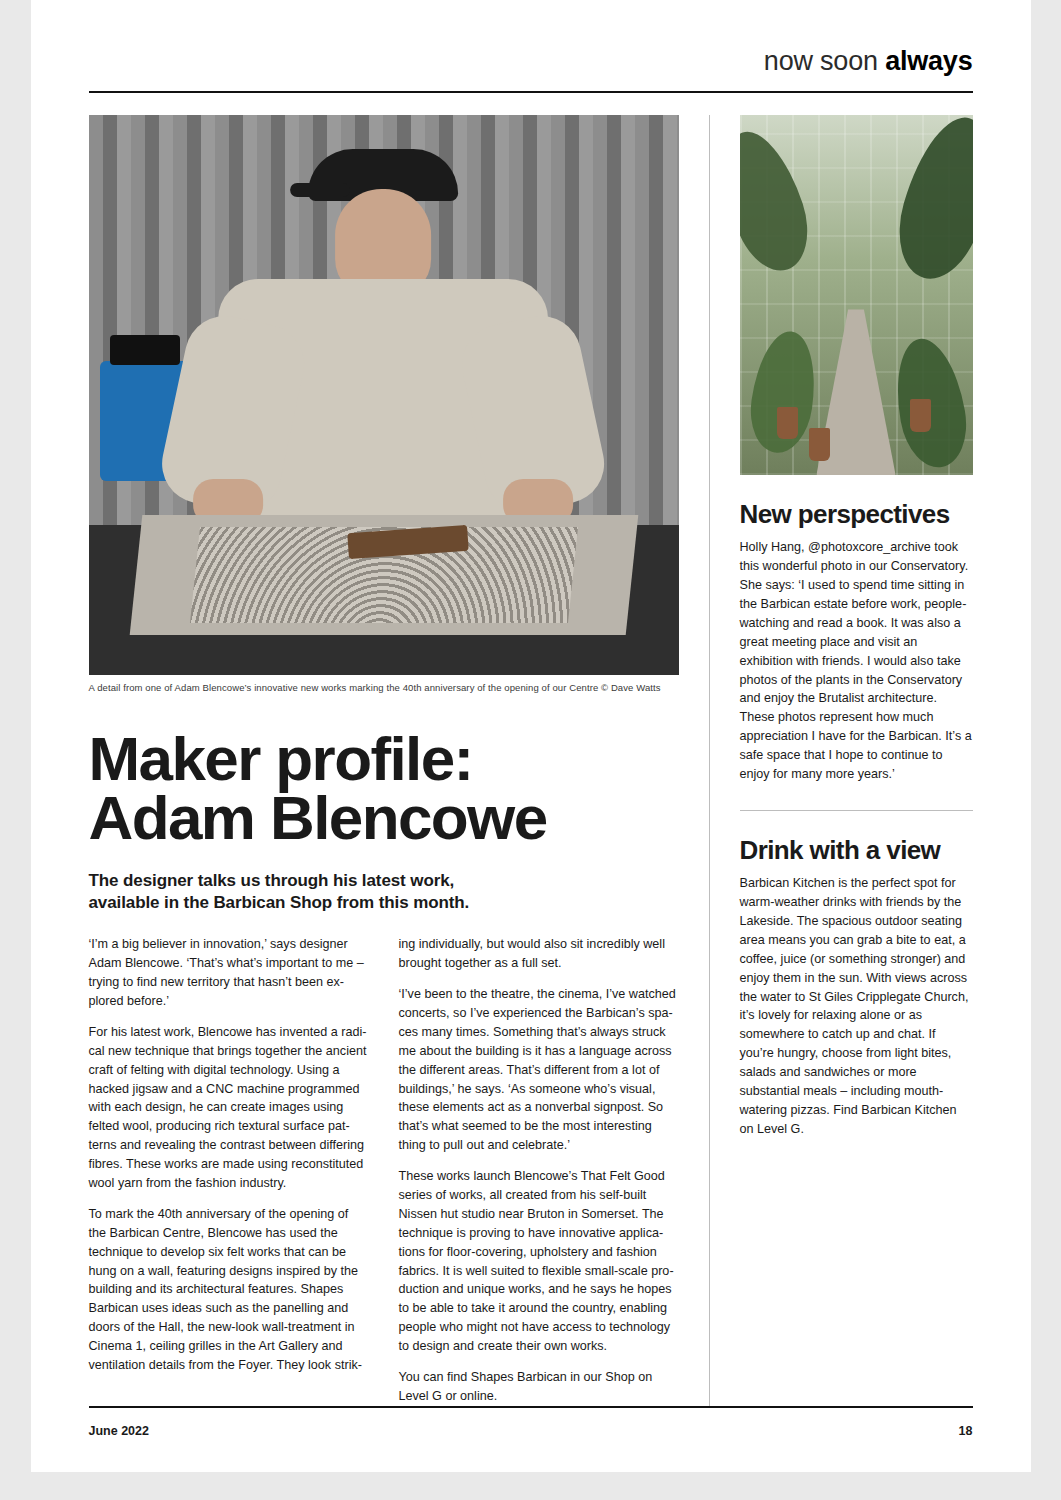now soon always
A detail from one of Adam Blencowe’s innovative new works marking the 40th anniversary of the opening of our Centre © Dave Watts
Maker profile:
Adam Blencowe
The designer talks us through his latest work,
available in the Barbican Shop from this month.
‘I’m a big believer in innovation,’ says designer Adam Blencowe. ‘That’s what’s important to me – trying to find new territory that hasn’t been explored before.’
For his latest work, Blencowe has invented a radical new technique that brings together the ancient craft of felting with digital technology. Using a hacked jigsaw and a CNC machine programmed with each design, he can create images using felted wool, producing rich textural surface patterns and revealing the contrast between differing fibres. These works are made using reconstituted wool yarn from the fashion industry.
To mark the 40th anniversary of the opening of the Barbican Centre, Blencowe has used the technique to develop six felt works that can be hung on a wall, featuring designs inspired by the building and its architectural features. Shapes Barbican uses ideas such as the panelling and doors of the Hall, the new-look wall-treatment in Cinema 1, ceiling grilles in the Art Gallery and ventilation details from the Foyer. They look striking individually, but would also sit incredibly well brought together as a full set.
‘I’ve been to the theatre, the cinema, I’ve watched concerts, so I’ve experienced the Barbican’s spaces many times. Something that’s always struck me about the building is it has a language across the different areas. That’s different from a lot of buildings,’ he says. ‘As someone who’s visual, these elements act as a nonverbal signpost. So that’s what seemed to be the most interesting thing to pull out and celebrate.’
These works launch Blencowe’s That Felt Good series of works, all created from his self-built Nissen hut studio near Bruton in Somerset. The technique is proving to have innovative applications for floor-covering, upholstery and fashion fabrics. It is well suited to flexible small-scale production and unique works, and he says he hopes to be able to take it around the country, enabling people who might not have access to technology to design and create their own works.
You can find Shapes Barbican in our Shop on Level G or online.
New perspectives
Holly Hang, @photoxcore_archive took this wonderful photo in our Conservatory. She says: ‘I used to spend time sitting in the Barbican estate before work, people-watching and read a book. It was also a great meeting place and visit an exhibition with friends. I would also take photos of the plants in the Conservatory and enjoy the Brutalist architecture. These photos represent how much appreciation I have for the Barbican. It’s a safe space that I hope to continue to enjoy for many more years.’
Drink with a view
Barbican Kitchen is the perfect spot for warm-weather drinks with friends by the Lakeside. The spacious outdoor seating area means you can grab a bite to eat, a coffee, juice (or something stronger) and enjoy them in the sun. With views across the water to St Giles Cripplegate Church, it’s lovely for relaxing alone or as somewhere to catch up and chat. If you’re hungry, choose from light bites, salads and sandwiches or more substantial meals – including mouth-watering pizzas. Find Barbican Kitchen on Level G.
June 2022 18